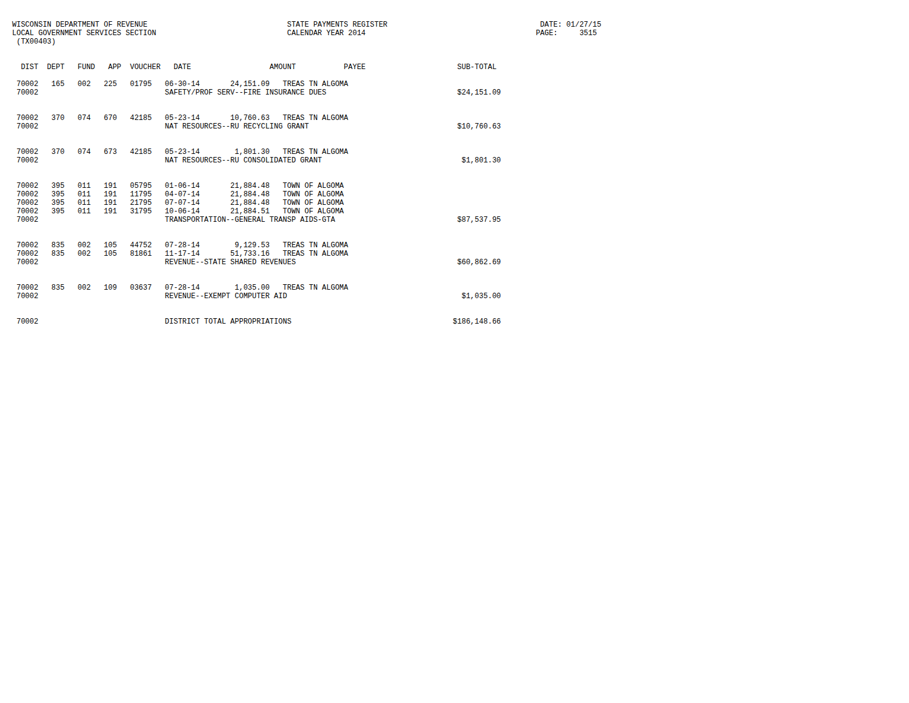WISCONSIN DEPARTMENT OF REVENUE STATE PAYMENTS REGISTER DATE: 01/27/15 LOCAL GOVERNMENT SERVICES SECTION CALENDAR YEAR 2014 PAGE: 3515 (TX00403) DIST DEPT FUND APP VOUCHER DATE AMOUNT PAYEE SUB-TOTAL 70002 165 002 225 01795 06-30-14 24,151.09 TREAS TN ALGOMA 70002 SAFETY/PROF SERV--FIRE INSURANCE DUES $24,151.09 70002 370 074 670 42185 05-23-14 10,760.63 TREAS TN ALGOMA 70002 NAT RESOURCES--RU RECYCLING GRANT $10,760.63 70002 370 074 673 42185 05-23-14 1,801.30 TREAS TN ALGOMA 70002 NAT RESOURCES--RU CONSOLIDATED GRANT $1,801.30 70002 395 011 191 05795 01-06-14 21,884.48 TOWN OF ALGOMA 70002 395 011 191 11795 04-07-14 21,884.48 TOWN OF ALGOMA 70002 395 011 191 21795 07-07-14 21,884.48 TOWN OF ALGOMA 70002 395 011 191 31795 10-06-14 21,884.51 TOWN OF ALGOMA 70002 TRANSPORTATION--GENERAL TRANSP AIDS-GTA $87,537.95 70002 835 002 105 44752 07-28-14 9,129.53 TREAS TN ALGOMA 70002 835 002 105 81861 11-17-14 51,733.16 TREAS TN ALGOMA 70002 REVENUE--STATE SHARED REVENUES $60,862.69 70002 835 002 109 03637 07-28-14 1,035.00 TREAS TN ALGOMA 70002 REVENUE--EXEMPT COMPUTER AID $1,035.00 70002 DISTRICT TOTAL APPROPRIATIONS $186,148.66